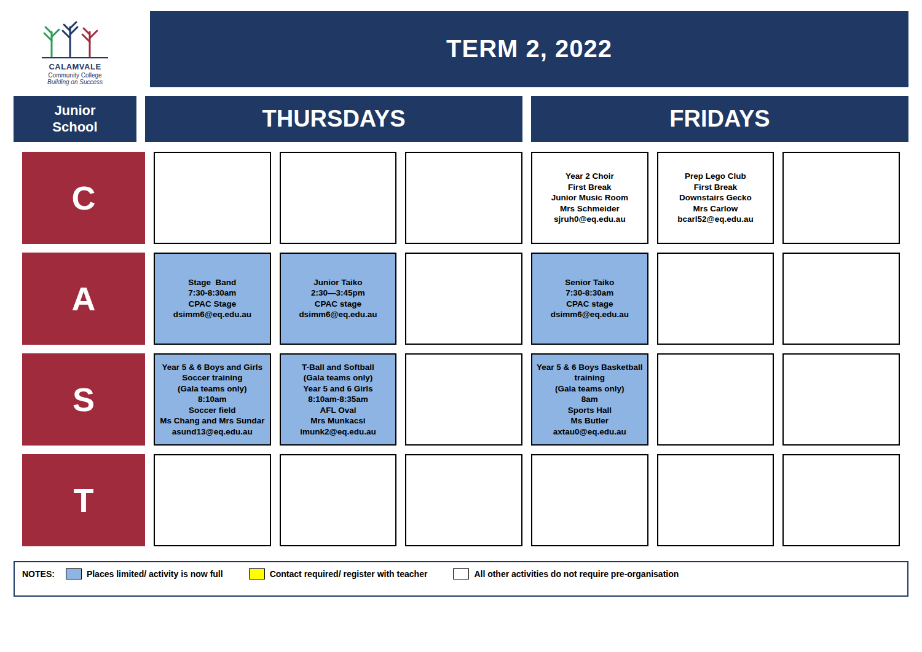CALAMVALE
Community College
Building on Success
TERM 2, 2022
Junior School
THURSDAYS
FRIDAYS
| C | | | | Year 2 Choir First Break Junior Music Room Mrs Schmeider sjruh0@eq.edu.au | Prep Lego Club First Break Downstairs Gecko Mrs Carlow bcarl52@eq.edu.au | |
| A | Stage Band 7:30-8:30am CPAC Stage dsimm6@eq.edu.au | Junior Taiko 2:30—3:45pm CPAC stage dsimm6@eq.edu.au | | Senior Taiko 7:30-8:30am CPAC stage dsimm6@eq.edu.au | | |
| S | Year 5 & 6 Boys and Girls Soccer training (Gala teams only) 8:10am Soccer field Ms Chang and Mrs Sundar asund13@eq.edu.au | T-Ball and Softball (Gala teams only) Year 5 and 6 Girls 8:10am-8:35am AFL Oval Mrs Munkacsi imunk2@eq.edu.au | | Year 5 & 6 Boys Basketball training (Gala teams only) 8am Sports Hall Ms Butler axtau0@eq.edu.au | | |
| T | | | | | | |
NOTES: Places limited/ activity is now full Contact required/ register with teacher All other activities do not require pre-organisation